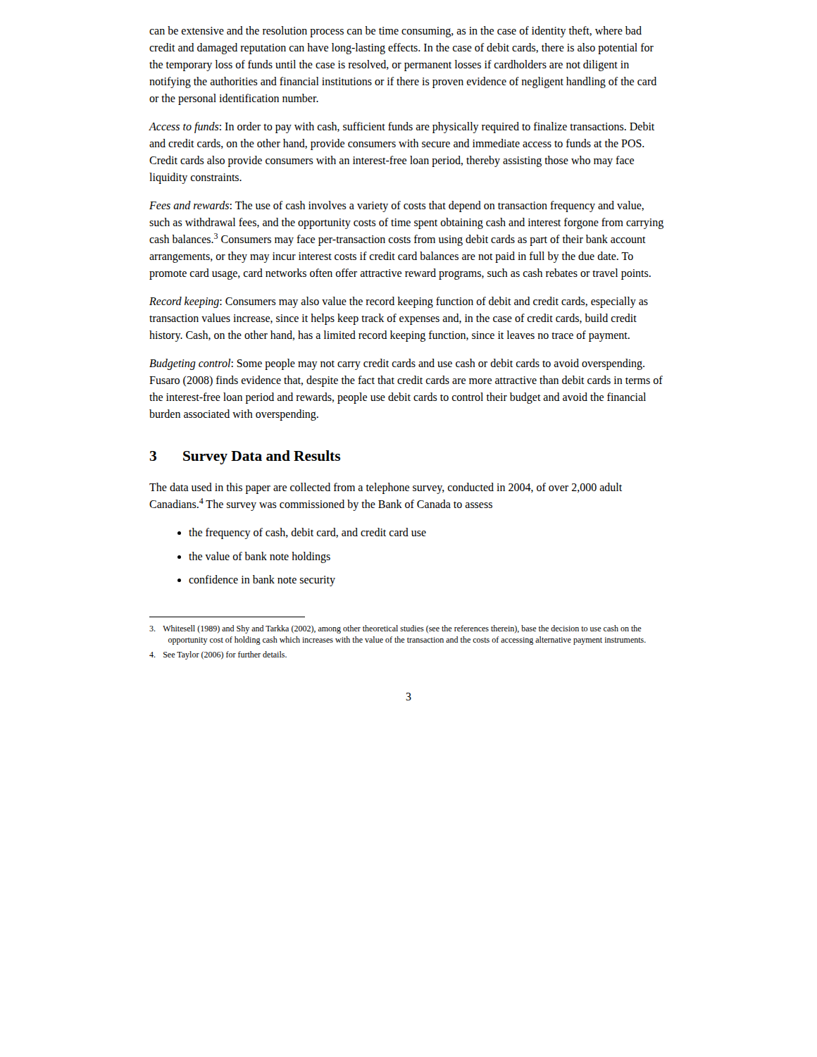can be extensive and the resolution process can be time consuming, as in the case of identity theft, where bad credit and damaged reputation can have long-lasting effects. In the case of debit cards, there is also potential for the temporary loss of funds until the case is resolved, or permanent losses if cardholders are not diligent in notifying the authorities and financial institutions or if there is proven evidence of negligent handling of the card or the personal identification number.
Access to funds: In order to pay with cash, sufficient funds are physically required to finalize transactions. Debit and credit cards, on the other hand, provide consumers with secure and immediate access to funds at the POS. Credit cards also provide consumers with an interest-free loan period, thereby assisting those who may face liquidity constraints.
Fees and rewards: The use of cash involves a variety of costs that depend on transaction frequency and value, such as withdrawal fees, and the opportunity costs of time spent obtaining cash and interest forgone from carrying cash balances.3 Consumers may face per-transaction costs from using debit cards as part of their bank account arrangements, or they may incur interest costs if credit card balances are not paid in full by the due date. To promote card usage, card networks often offer attractive reward programs, such as cash rebates or travel points.
Record keeping: Consumers may also value the record keeping function of debit and credit cards, especially as transaction values increase, since it helps keep track of expenses and, in the case of credit cards, build credit history. Cash, on the other hand, has a limited record keeping function, since it leaves no trace of payment.
Budgeting control: Some people may not carry credit cards and use cash or debit cards to avoid overspending. Fusaro (2008) finds evidence that, despite the fact that credit cards are more attractive than debit cards in terms of the interest-free loan period and rewards, people use debit cards to control their budget and avoid the financial burden associated with overspending.
3 Survey Data and Results
The data used in this paper are collected from a telephone survey, conducted in 2004, of over 2,000 adult Canadians.4 The survey was commissioned by the Bank of Canada to assess
the frequency of cash, debit card, and credit card use
the value of bank note holdings
confidence in bank note security
3. Whitesell (1989) and Shy and Tarkka (2002), among other theoretical studies (see the references therein), base the decision to use cash on the opportunity cost of holding cash which increases with the value of the transaction and the costs of accessing alternative payment instruments.
4. See Taylor (2006) for further details.
3